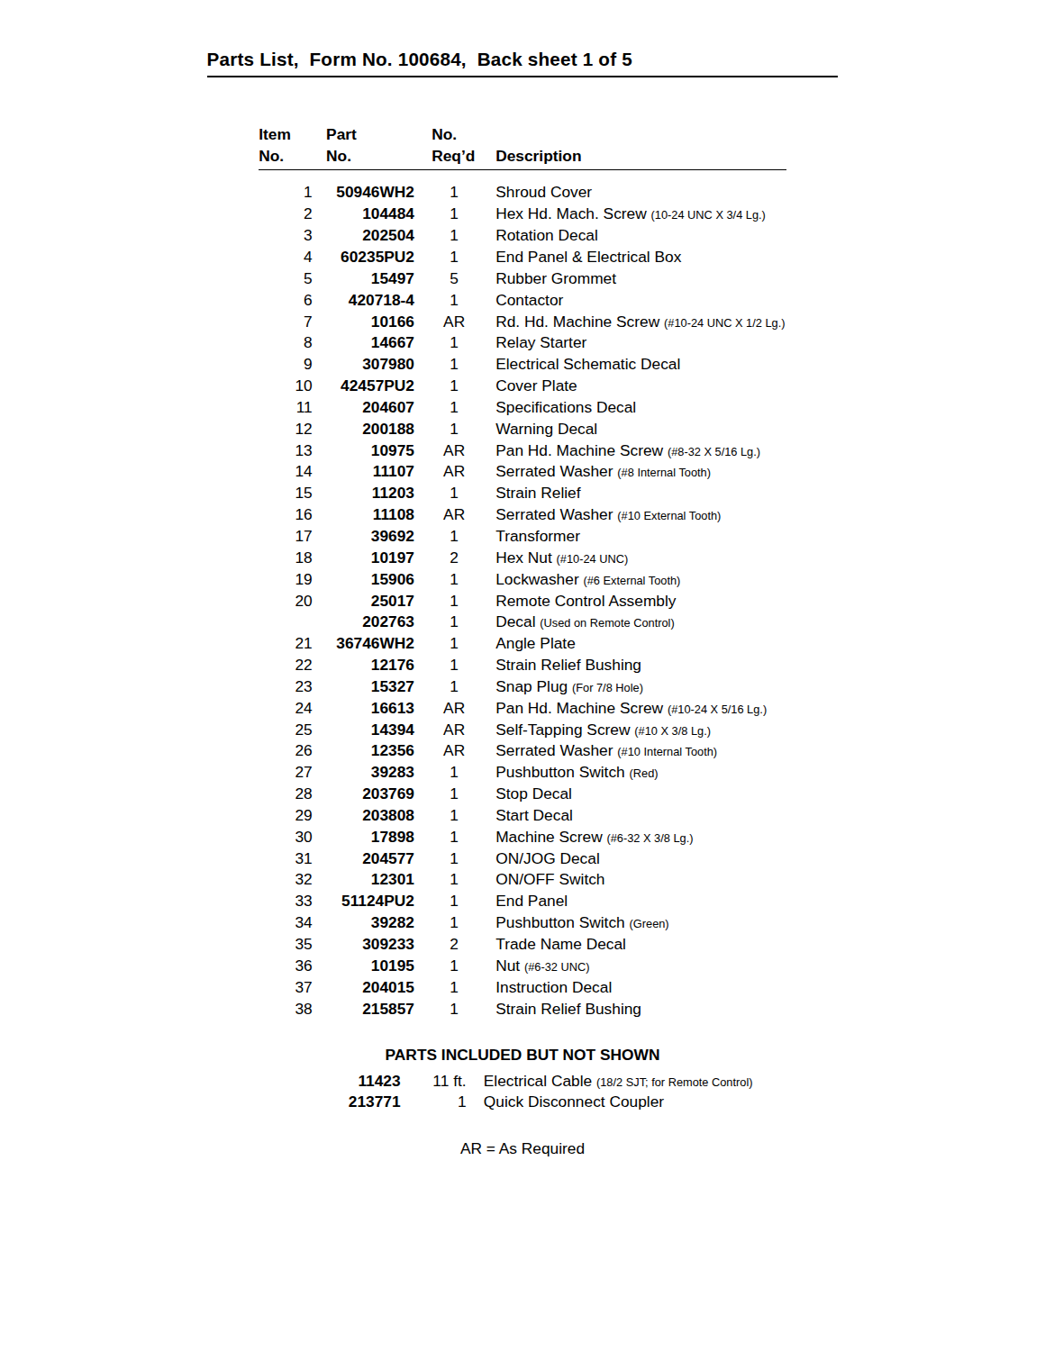Parts List, Form No. 100684, Back sheet 1 of 5
| Item | Part | No. | |
| --- | --- | --- | --- |
| No. | No. | Req’d | Description |
| 1 | 50946WH2 | 1 | Shroud Cover |
| 2 | 104484 | 1 | Hex Hd. Mach. Screw (10-24 UNC X 3/4 Lg.) |
| 3 | 202504 | 1 | Rotation Decal |
| 4 | 60235PU2 | 1 | End Panel & Electrical Box |
| 5 | 15497 | 5 | Rubber Grommet |
| 6 | 420718-4 | 1 | Contactor |
| 7 | 10166 | AR | Rd. Hd. Machine Screw (#10-24 UNC X 1/2 Lg.) |
| 8 | 14667 | 1 | Relay Starter |
| 9 | 307980 | 1 | Electrical Schematic Decal |
| 10 | 42457PU2 | 1 | Cover Plate |
| 11 | 204607 | 1 | Specifications Decal |
| 12 | 200188 | 1 | Warning Decal |
| 13 | 10975 | AR | Pan Hd. Machine Screw (#8-32 X 5/16 Lg.) |
| 14 | 11107 | AR | Serrated Washer (#8 Internal Tooth) |
| 15 | 11203 | 1 | Strain Relief |
| 16 | 11108 | AR | Serrated Washer (#10 External Tooth) |
| 17 | 39692 | 1 | Transformer |
| 18 | 10197 | 2 | Hex Nut (#10-24 UNC) |
| 19 | 15906 | 1 | Lockwasher (#6 External Tooth) |
| 20 | 25017 | 1 | Remote Control Assembly |
| | 202763 | 1 | Decal (Used on Remote Control) |
| 21 | 36746WH2 | 1 | Angle Plate |
| 22 | 12176 | 1 | Strain Relief Bushing |
| 23 | 15327 | 1 | Snap Plug (For 7/8 Hole) |
| 24 | 16613 | AR | Pan Hd. Machine Screw (#10-24 X 5/16 Lg.) |
| 25 | 14394 | AR | Self-Tapping Screw (#10 X 3/8 Lg.) |
| 26 | 12356 | AR | Serrated Washer (#10 Internal Tooth) |
| 27 | 39283 | 1 | Pushbutton Switch (Red) |
| 28 | 203769 | 1 | Stop Decal |
| 29 | 203808 | 1 | Start Decal |
| 30 | 17898 | 1 | Machine Screw (#6-32 X 3/8 Lg.) |
| 31 | 204577 | 1 | ON/JOG Decal |
| 32 | 12301 | 1 | ON/OFF Switch |
| 33 | 51124PU2 | 1 | End Panel |
| 34 | 39282 | 1 | Pushbutton Switch (Green) |
| 35 | 309233 | 2 | Trade Name Decal |
| 36 | 10195 | 1 | Nut (#6-32 UNC) |
| 37 | 204015 | 1 | Instruction Decal |
| 38 | 215857 | 1 | Strain Relief Bushing |
PARTS INCLUDED BUT NOT SHOWN
| 11423 | 11 ft. | Electrical Cable (18/2 SJT; for Remote Control) |
| 213771 | 1 | Quick Disconnect Coupler |
AR = As Required